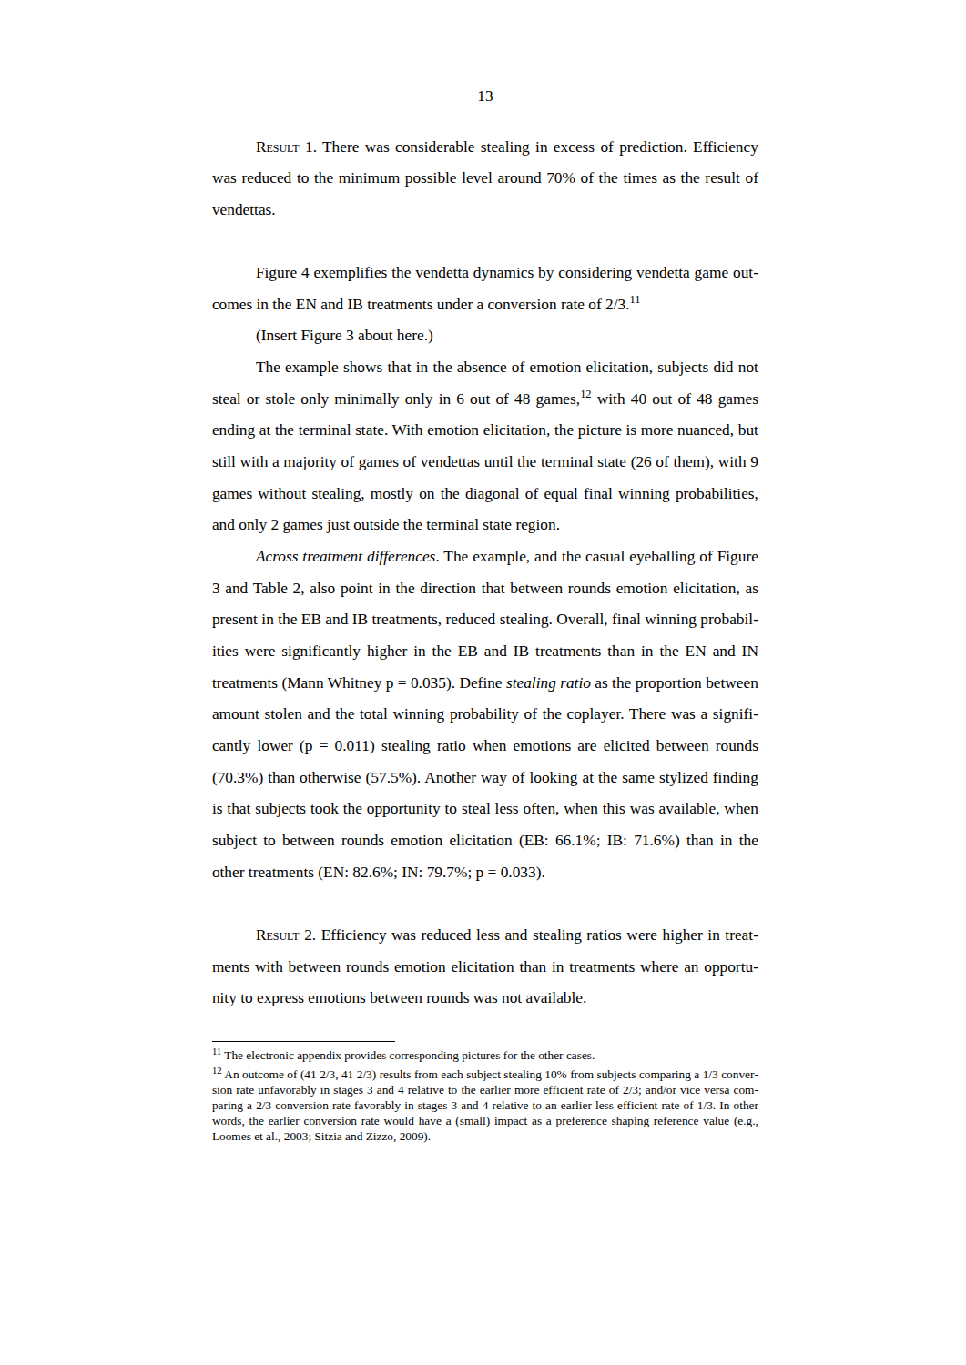13
Result 1. There was considerable stealing in excess of prediction. Efficiency was reduced to the minimum possible level around 70% of the times as the result of vendettas.
Figure 4 exemplifies the vendetta dynamics by considering vendetta game outcomes in the EN and IB treatments under a conversion rate of 2/3.11
(Insert Figure 3 about here.)
The example shows that in the absence of emotion elicitation, subjects did not steal or stole only minimally only in 6 out of 48 games,12 with 40 out of 48 games ending at the terminal state. With emotion elicitation, the picture is more nuanced, but still with a majority of games of vendettas until the terminal state (26 of them), with 9 games without stealing, mostly on the diagonal of equal final winning probabilities, and only 2 games just outside the terminal state region.
Across treatment differences. The example, and the casual eyeballing of Figure 3 and Table 2, also point in the direction that between rounds emotion elicitation, as present in the EB and IB treatments, reduced stealing. Overall, final winning probabilities were significantly higher in the EB and IB treatments than in the EN and IN treatments (Mann Whitney p = 0.035). Define stealing ratio as the proportion between amount stolen and the total winning probability of the coplayer. There was a significantly lower (p = 0.011) stealing ratio when emotions are elicited between rounds (70.3%) than otherwise (57.5%). Another way of looking at the same stylized finding is that subjects took the opportunity to steal less often, when this was available, when subject to between rounds emotion elicitation (EB: 66.1%; IB: 71.6%) than in the other treatments (EN: 82.6%; IN: 79.7%; p = 0.033).
Result 2. Efficiency was reduced less and stealing ratios were higher in treatments with between rounds emotion elicitation than in treatments where an opportunity to express emotions between rounds was not available.
11 The electronic appendix provides corresponding pictures for the other cases.
12 An outcome of (41 2/3, 41 2/3) results from each subject stealing 10% from subjects comparing a 1/3 conversion rate unfavorably in stages 3 and 4 relative to the earlier more efficient rate of 2/3; and/or vice versa comparing a 2/3 conversion rate favorably in stages 3 and 4 relative to an earlier less efficient rate of 1/3. In other words, the earlier conversion rate would have a (small) impact as a preference shaping reference value (e.g., Loomes et al., 2003; Sitzia and Zizzo, 2009).